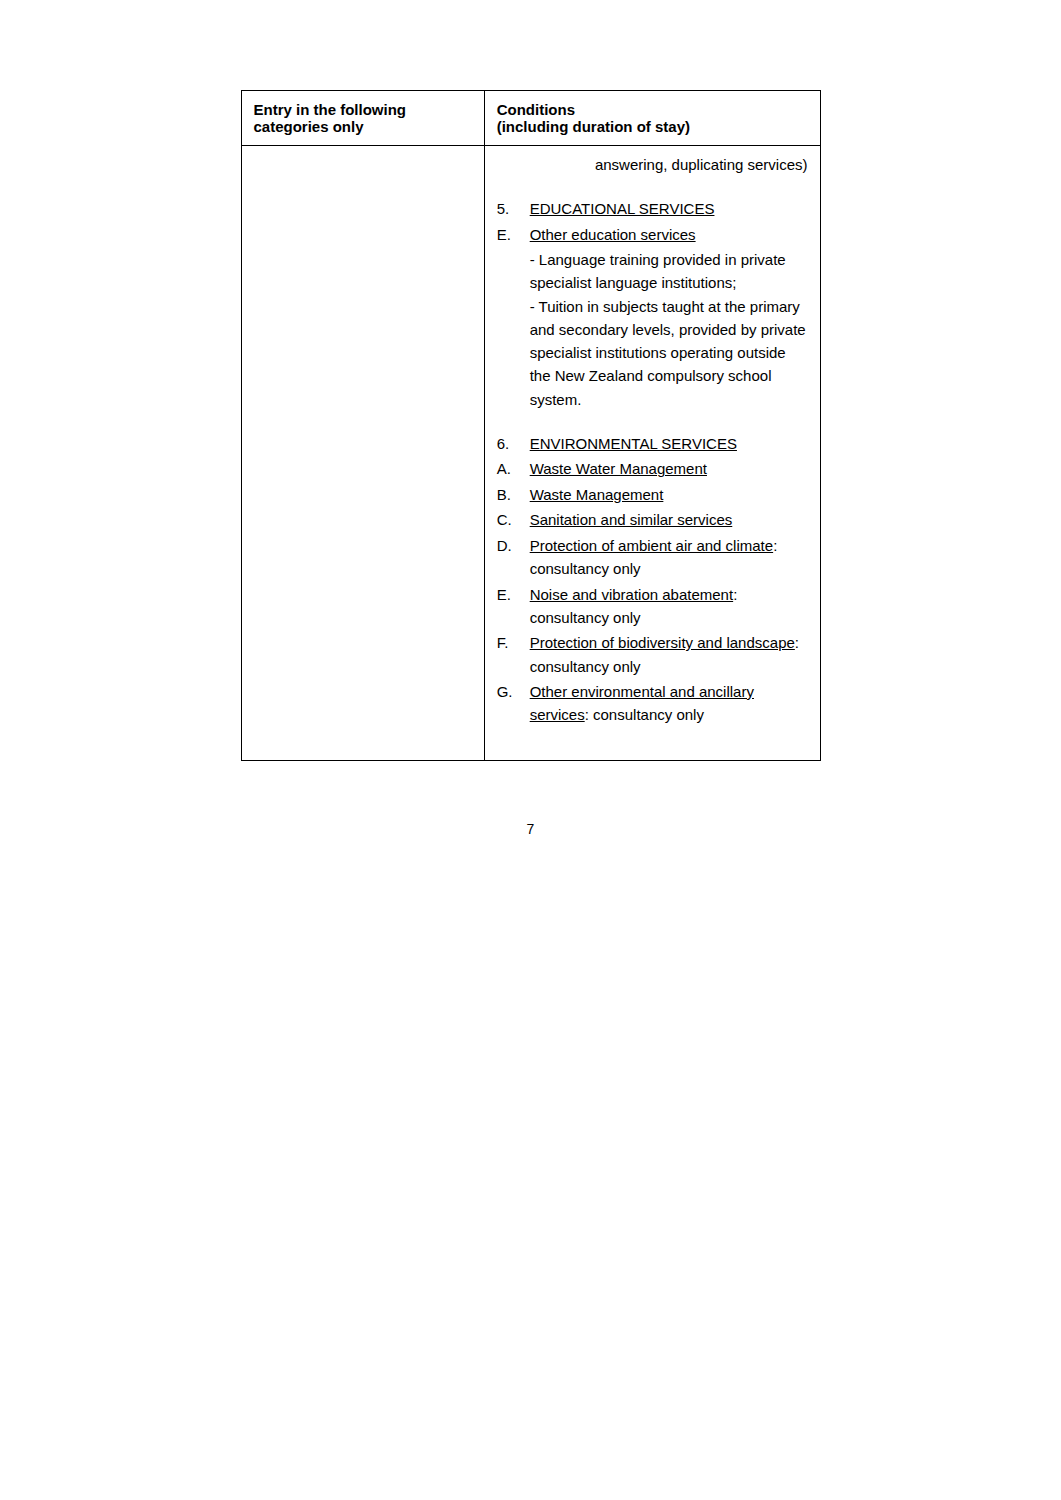| Entry in the following categories only | Conditions (including duration of stay) |
| --- | --- |
| | answering, duplicating services) 5. EDUCATIONAL SERVICES E. Other education services - Language training provided in private specialist language institutions; - Tuition in subjects taught at the primary and secondary levels, provided by private specialist institutions operating outside the New Zealand compulsory school system. 6. ENVIRONMENTAL SERVICES A. Waste Water Management B. Waste Management C. Sanitation and similar services D. Protection of ambient air and climate : consultancy only E. Noise and vibration abatement : consultancy only F. Protection of biodiversity and landscape : consultancy only G. Other environmental and ancillary services : consultancy only |
7